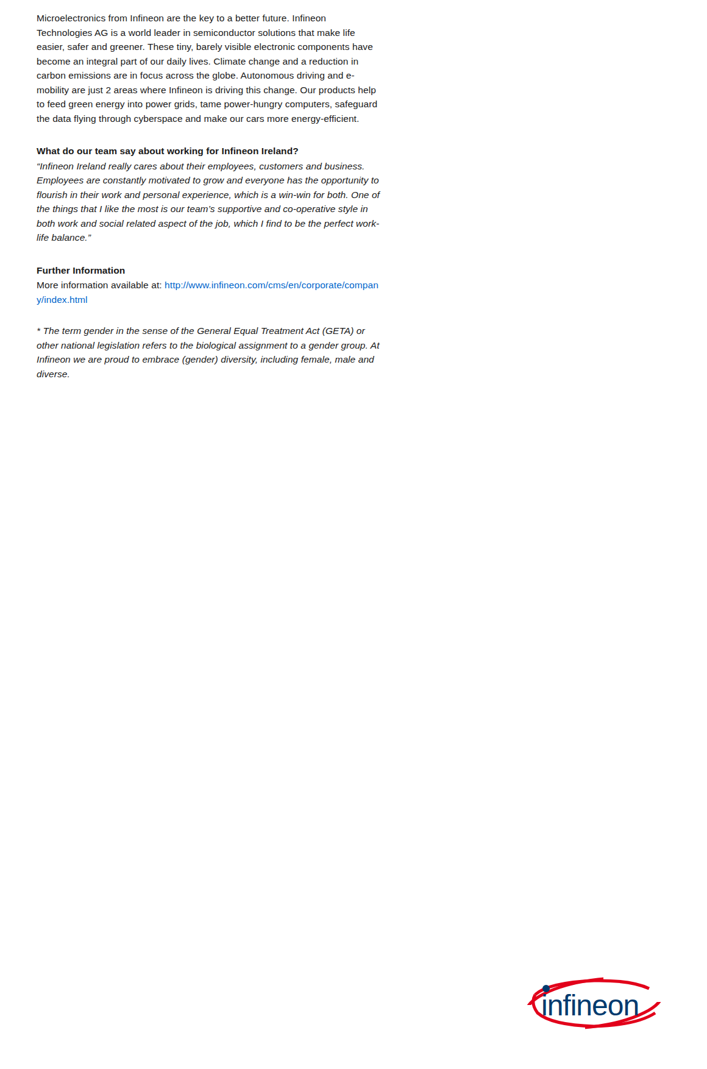Microelectronics from Infineon are the key to a better future. Infineon Technologies AG is a world leader in semiconductor solutions that make life easier, safer and greener. These tiny, barely visible electronic components have become an integral part of our daily lives. Climate change and a reduction in carbon emissions are in focus across the globe. Autonomous driving and e-mobility are just 2 areas where Infineon is driving this change. Our products help to feed green energy into power grids, tame power-hungry computers, safeguard the data flying through cyberspace and make our cars more energy-efficient.
What do our team say about working for Infineon Ireland?
“Infineon Ireland really cares about their employees, customers and business. Employees are constantly motivated to grow and everyone has the opportunity to flourish in their work and personal experience, which is a win-win for both. One of the things that I like the most is our team’s supportive and co-operative style in both work and social related aspect of the job, which I find to be the perfect work-life balance.”
Further Information
More information available at: http://www.infineon.com/cms/en/corporate/company/index.html
* The term gender in the sense of the General Equal Treatment Act (GETA) or other national legislation refers to the biological assignment to a gender group. At Infineon we are proud to embrace (gender) diversity, including female, male and diverse.
infineon